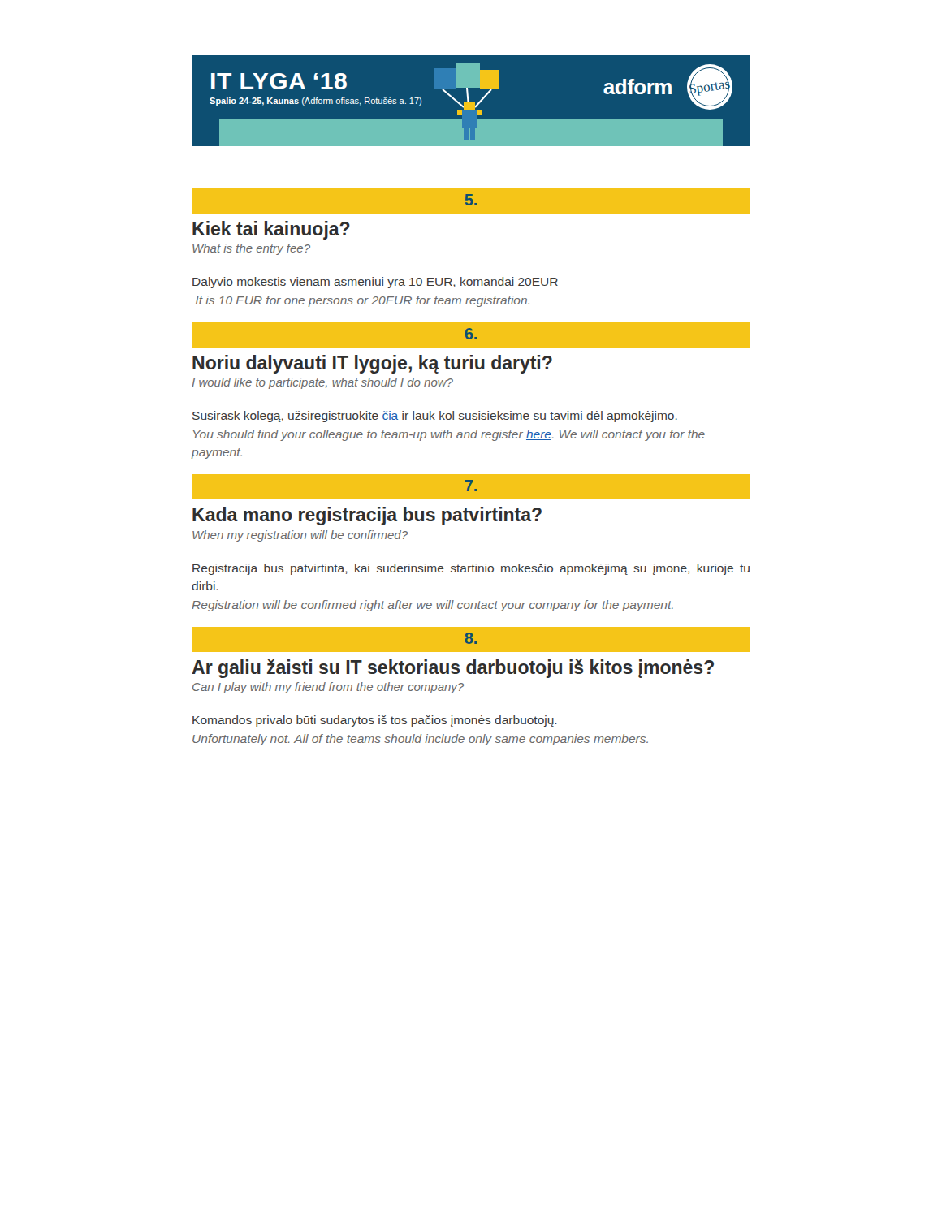IT LYGA ‘18
Spalio 24-25, Kaunas (Adform ofisas, Rotušės a. 17)
adform
Sportas
5.
Kiek tai kainuoja?
What is the entry fee?
Dalyvio mokestis vienam asmeniui yra 10 EUR, komandai 20EUR It is 10 EUR for one persons or 20EUR for team registration.
6.
Noriu dalyvauti IT lygoje, ką turiu daryti?
I would like to participate, what should I do now?
Susirask kolegą, užsiregistruokite čia ir lauk kol susisieksime su tavimi dėl apmokėjimo. You should find your colleague to team-up with and register here. We will contact you for the payment.
7.
Kada mano registracija bus patvirtinta?
When my registration will be confirmed?
Registracija bus patvirtinta, kai suderinsime startinio mokesčio apmokėjimą su įmone, kurioje tu dirbi. Registration will be confirmed right after we will contact your company for the payment.
8.
Ar galiu žaisti su IT sektoriaus darbuotoju iš kitos įmonės?
Can I play with my friend from the other company?
Komandos privalo būti sudarytos iš tos pačios įmonės darbuotojų. Unfortunately not. All of the teams should include only same companies members.